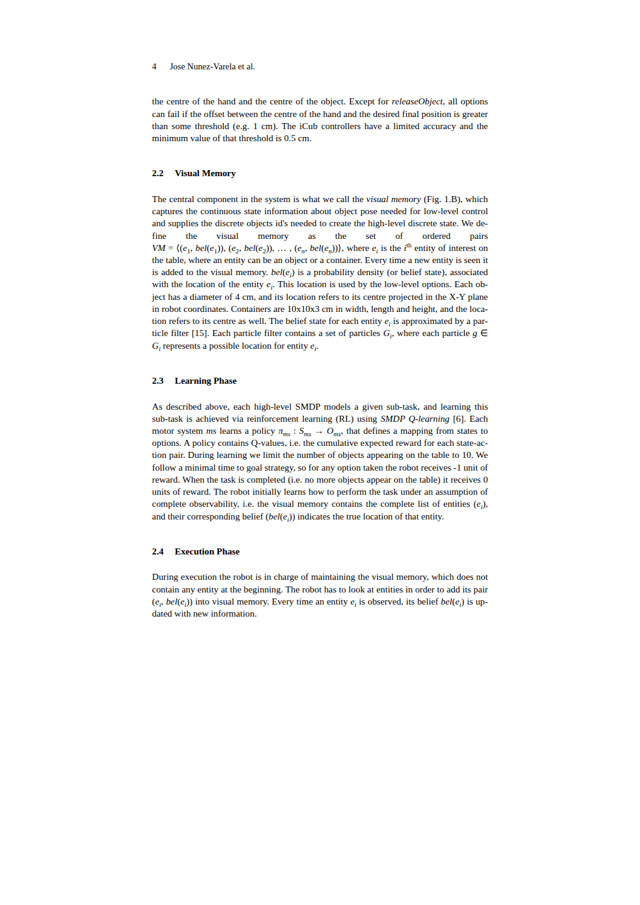4 Jose Nunez-Varela et al.
the centre of the hand and the centre of the object. Except for releaseObject, all options can fail if the offset between the centre of the hand and the desired final position is greater than some threshold (e.g. 1 cm). The iCub controllers have a limited accuracy and the minimum value of that threshold is 0.5 cm.
2.2 Visual Memory
The central component in the system is what we call the visual memory (Fig. 1.B), which captures the continuous state information about object pose needed for low-level control and supplies the discrete objects id's needed to create the high-level discrete state. We define the visual memory as the set of ordered pairs VM = ⟨(e1, bel(e1)), (e2, bel(e2)), … , (en, bel(en))⟩, where ei is the ith entity of interest on the table, where an entity can be an object or a container. Every time a new entity is seen it is added to the visual memory. bel(ei) is a probability density (or belief state), associated with the location of the entity ei. This location is used by the low-level options. Each object has a diameter of 4 cm, and its location refers to its centre projected in the X-Y plane in robot coordinates. Containers are 10x10x3 cm in width, length and height, and the location refers to its centre as well. The belief state for each entity ei is approximated by a particle filter [15]. Each particle filter contains a set of particles Gi, where each particle g ∈ Gi represents a possible location for entity ei.
2.3 Learning Phase
As described above, each high-level SMDP models a given sub-task, and learning this sub-task is achieved via reinforcement learning (RL) using SMDP Q-learning [6]. Each motor system ms learns a policy πms : Sms → Oms, that defines a mapping from states to options. A policy contains Q-values, i.e. the cumulative expected reward for each state-action pair. During learning we limit the number of objects appearing on the table to 10. We follow a minimal time to goal strategy, so for any option taken the robot receives -1 unit of reward. When the task is completed (i.e. no more objects appear on the table) it receives 0 units of reward. The robot initially learns how to perform the task under an assumption of complete observability, i.e. the visual memory contains the complete list of entities (ei), and their corresponding belief (bel(ei)) indicates the true location of that entity.
2.4 Execution Phase
During execution the robot is in charge of maintaining the visual memory, which does not contain any entity at the beginning. The robot has to look at entities in order to add its pair (ei, bel(ei)) into visual memory. Every time an entity ei is observed, its belief bel(ei) is updated with new information.